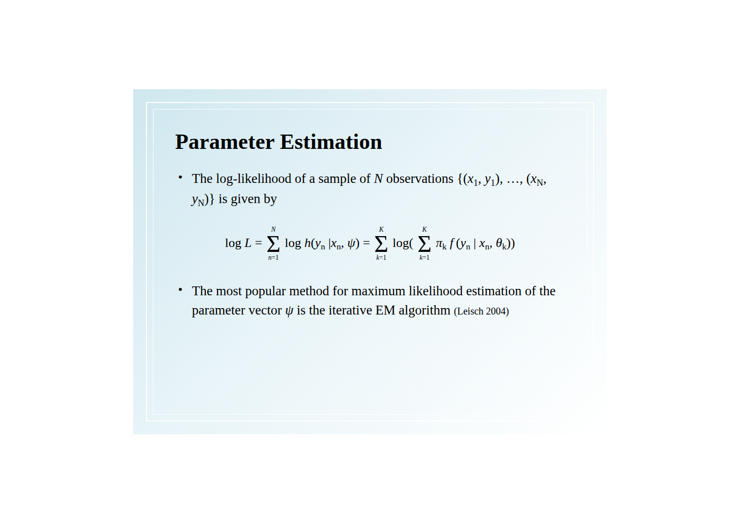Parameter Estimation
The log-likelihood of a sample of N observations {(x 1, y 1), …, (xN, yN)} is given by
log L = NΣn=1 log h(yn |xn, ψ) = KΣk=1 log( KΣk=1 πk f (yn | xn, θk))
The most popular method for maximum likelihood estimation of the parameter vector ψ is the iterative EM algorithm (Leisch 2004)